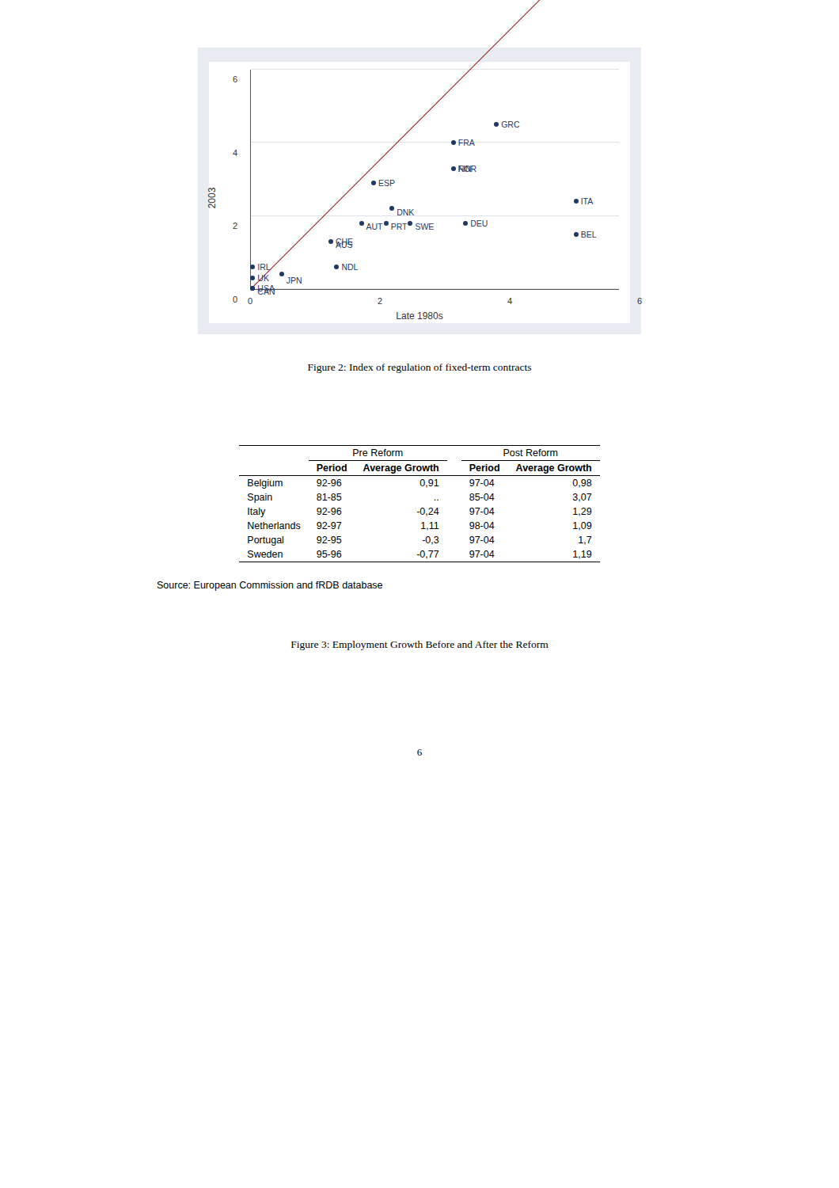USA
CAN
UK
IRL
JPN
NDL
CHE
AUS
AUT
PRT
SWE
DEU
BEL
ITA
DNK
ESP
NOR
FIN
FRA
GRC
6
4
2
0
0
2
4
6
Late 1980s
2003
Figure 2: Index of regulation of fixed-term contracts
| | Pre Reform | | Post Reform |
| --- | --- | --- | --- |
| | Period | Average Growth | | Period | Average Growth |
| Belgium | 92-96 | 0,91 | | 97-04 | 0,98 |
| Spain | 81-85 | .. | | 85-04 | 3,07 |
| Italy | 92-96 | -0,24 | | 97-04 | 1,29 |
| Netherlands | 92-97 | 1,11 | | 98-04 | 1,09 |
| Portugal | 92-95 | -0,3 | | 97-04 | 1,7 |
| Sweden | 95-96 | -0,77 | | 97-04 | 1,19 |
Source: European Commission and fRDB database
Figure 3: Employment Growth Before and After the Reform
6